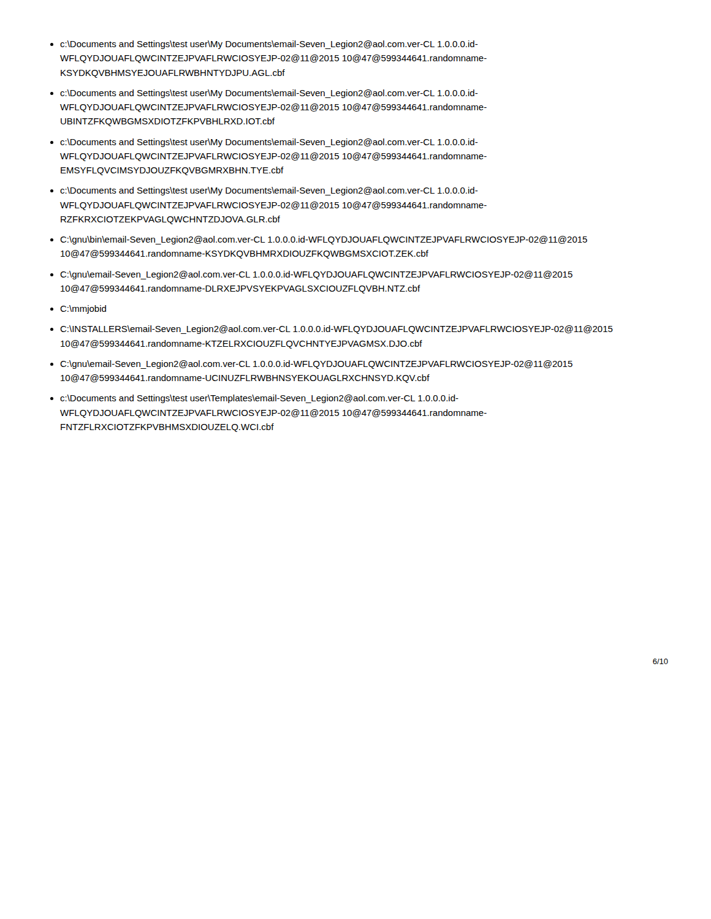c:\Documents and Settings\test user\My Documents\email-Seven_Legion2@aol.com.ver-CL 1.0.0.0.id-WFLQYDJOUAFLQWCINTZEJPVAFLRWCIOSYEJP-02@11@2015 10@47@599344641.randomname-KSYDKQVBHMSYEJOUAFLRWBHNTYDJPU.AGL.cbf
c:\Documents and Settings\test user\My Documents\email-Seven_Legion2@aol.com.ver-CL 1.0.0.0.id-WFLQYDJOUAFLQWCINTZEJPVAFLRWCIOSYEJP-02@11@2015 10@47@599344641.randomname-UBINTZFKQWBGMSXDIOTZFKPVBHLRXD.IOT.cbf
c:\Documents and Settings\test user\My Documents\email-Seven_Legion2@aol.com.ver-CL 1.0.0.0.id-WFLQYDJOUAFLQWCINTZEJPVAFLRWCIOSYEJP-02@11@2015 10@47@599344641.randomname-EMSYFLQVCIMSYDJOUZFKQVBGMRXBHN.TYE.cbf
c:\Documents and Settings\test user\My Documents\email-Seven_Legion2@aol.com.ver-CL 1.0.0.0.id-WFLQYDJOUAFLQWCINTZEJPVAFLRWCIOSYEJP-02@11@2015 10@47@599344641.randomname-RZFKRXCIOTZEKPVAGLQWCHNTZDJOVA.GLR.cbf
C:\gnu\bin\email-Seven_Legion2@aol.com.ver-CL 1.0.0.0.id-WFLQYDJOUAFLQWCINTZEJPVAFLRWCIOSYEJP-02@11@2015 10@47@599344641.randomname-KSYDKQVBHMRXDIOUZFKQWBGMSXCIOT.ZEK.cbf
C:\gnu\email-Seven_Legion2@aol.com.ver-CL 1.0.0.0.id-WFLQYDJOUAFLQWCINTZEJPVAFLRWCIOSYEJP-02@11@2015 10@47@599344641.randomname-DLRXEJPVSYEKPVAGLSXCIOUZFLQVBH.NTZ.cbf
C:\mmjobid
C:\INSTALLERS\email-Seven_Legion2@aol.com.ver-CL 1.0.0.0.id-WFLQYDJOUAFLQWCINTZEJPVAFLRWCIOSYEJP-02@11@2015 10@47@599344641.randomname-KTZELRXCIOUZFLQVCHNTYEJPVAGMSX.DJO.cbf
C:\gnu\email-Seven_Legion2@aol.com.ver-CL 1.0.0.0.id-WFLQYDJOUAFLQWCINTZEJPVAFLRWCIOSYEJP-02@11@2015 10@47@599344641.randomname-UCINUZFLRWBHNSYEKOUAGLRXCHNSYD.KQV.cbf
c:\Documents and Settings\test user\Templates\email-Seven_Legion2@aol.com.ver-CL 1.0.0.0.id-WFLQYDJOUAFLQWCINTZEJPVAFLRWCIOSYEJP-02@11@2015 10@47@599344641.randomname-FNTZFLRXCIOTZFKPVBHMSXDIOUZELQ.WCI.cbf
6/10